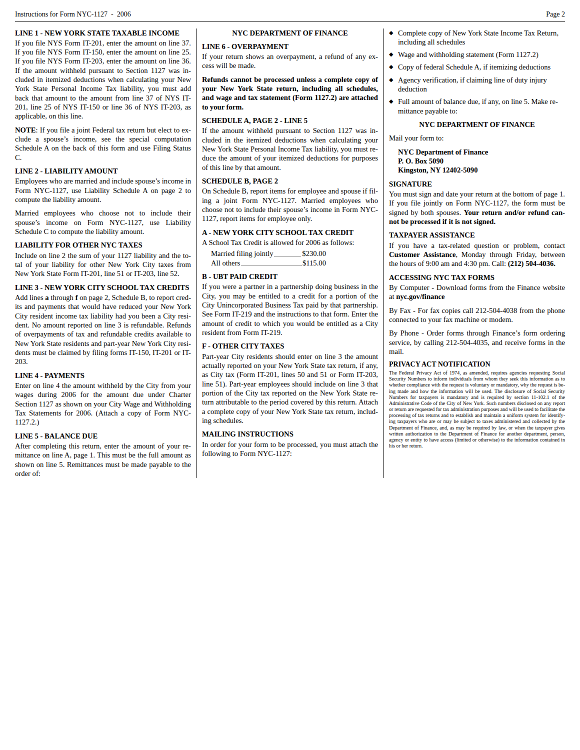Instructions for Form NYC-1127 - 2006 Page 2
LINE 1 - NEW YORK STATE TAXABLE INCOME
If you file NYS Form IT-201, enter the amount on line 37. If you file NYS Form IT-150, enter the amount on line 25. If you file NYS Form IT-203, enter the amount on line 36. If the amount withheld pursuant to Section 1127 was included in itemized deductions when calculating your New York State Personal Income Tax liability, you must add back that amount to the amount from line 37 of NYS IT-201, line 25 of NYS IT-150 or line 36 of NYS IT-203, as applicable, on this line.
NOTE: If you file a joint Federal tax return but elect to exclude a spouse’s income, see the special computation Schedule A on the back of this form and use Filing Status C.
LINE 2 - LIABILITY AMOUNT
Employees who are married and include spouse’s income in Form NYC-1127, use Liability Schedule A on page 2 to compute the liability amount.
Married employees who choose not to include their spouse’s income on Form NYC-1127, use Liability Schedule C to compute the liability amount.
LIABILITY FOR OTHER NYC TAXES
Include on line 2 the sum of your 1127 liability and the total of your liability for other New York City taxes from New York State Form IT-201, line 51 or IT-203, line 52.
LINE 3 - NEW YORK CITY SCHOOL TAX CREDITS
Add lines a through f on page 2, Schedule B, to report credits and payments that would have reduced your New York City resident income tax liability had you been a City resident. No amount reported on line 3 is refundable. Refunds of overpayments of tax and refundable credits available to New York State residents and part-year New York City residents must be claimed by filing forms IT-150, IT-201 or IT-203.
LINE 4 - PAYMENTS
Enter on line 4 the amount withheld by the City from your wages during 2006 for the amount due under Charter Section 1127 as shown on your City Wage and Withholding Tax Statements for 2006. (Attach a copy of Form NYC-1127.2.)
LINE 5 - BALANCE DUE
After completing this return, enter the amount of your remittance on line A, page 1. This must be the full amount as shown on line 5. Remittances must be made payable to the order of:
NYC DEPARTMENT OF FINANCE
LINE 6 - OVERPAYMENT
If your return shows an overpayment, a refund of any excess will be made.
Refunds cannot be processed unless a complete copy of your New York State return, including all schedules, and wage and tax statement (Form 1127.2) are attached to your form.
SCHEDULE A, PAGE 2 - LINE 5
If the amount withheld pursuant to Section 1127 was included in the itemized deductions when calculating your New York State Personal Income Tax liability, you must reduce the amount of your itemized deductions for purposes of this line by that amount.
SCHEDULE B, PAGE 2
On Schedule B, report items for employee and spouse if filing a joint Form NYC-1127. Married employees who choose not to include their spouse’s income in Form NYC-1127, report items for employee only.
a - NEW YORK CITY SCHOOL TAX CREDIT
A School Tax Credit is allowed for 2006 as follows:
Married filing jointly $230.00
All others $115.00
b - UBT PAID CREDIT
If you were a partner in a partnership doing business in the City, you may be entitled to a credit for a portion of the City Unincorporated Business Tax paid by that partnership. See Form IT-219 and the instructions to that form. Enter the amount of credit to which you would be entitled as a City resident from Form IT-219.
f - OTHER CITY TAXES
Part-year City residents should enter on line 3 the amount actually reported on your New York State tax return, if any, as City tax (Form IT-201, lines 50 and 51 or Form IT-203, line 51). Part-year employees should include on line 3 that portion of the City tax reported on the New York State return attributable to the period covered by this return. Attach a complete copy of your New York State tax return, including schedules.
MAILING INSTRUCTIONS
In order for your form to be processed, you must attach the following to Form NYC-1127:
Complete copy of New York State Income Tax Return, including all schedules
Wage and withholding statement (Form 1127.2)
Copy of federal Schedule A, if itemizing deductions
Agency verification, if claiming line of duty injury deduction
Full amount of balance due, if any, on line 5. Make remittance payable to:
NYC DEPARTMENT OF FINANCE
Mail your form to:
NYC Department of Finance
P. O. Box 5090
Kingston, NY 12402-5090
SIGNATURE
You must sign and date your return at the bottom of page 1. If you file jointly on Form NYC-1127, the form must be signed by both spouses. Your return and/or refund cannot be processed if it is not signed.
TAXPAYER ASSISTANCE
If you have a tax-related question or problem, contact Customer Assistance, Monday through Friday, between the hours of 9:00 am and 4:30 pm. Call: (212) 504-4036.
ACCESSING NYC TAX FORMS
By Computer - Download forms from the Finance website at nyc.gov/finance
By Fax - For fax copies call 212-504-4038 from the phone connected to your fax machine or modem.
By Phone - Order forms through Finance’s form ordering service, by calling 212-504-4035, and receive forms in the mail.
PRIVACY ACT NOTIFICATION
The Federal Privacy Act of 1974, as amended, requires agencies requesting Social Security Numbers to inform individuals from whom they seek this information as to whether compliance with the request is voluntary or mandatory, why the request is being made and how the information will be used. The disclosure of Social Security Numbers for taxpayers is mandatory and is required by section 11-102.1 of the Administrative Code of the City of New York. Such numbers disclosed on any report or return are requested for tax administration purposes and will be used to facilitate the processing of tax returns and to establish and maintain a uniform system for identifying taxpayers who are or may be subject to taxes administered and collected by the Department of Finance, and, as may be required by law, or when the taxpayer gives written authorization to the Department of Finance for another department, person, agency or entity to have access (limited or otherwise) to the information contained in his or her return.